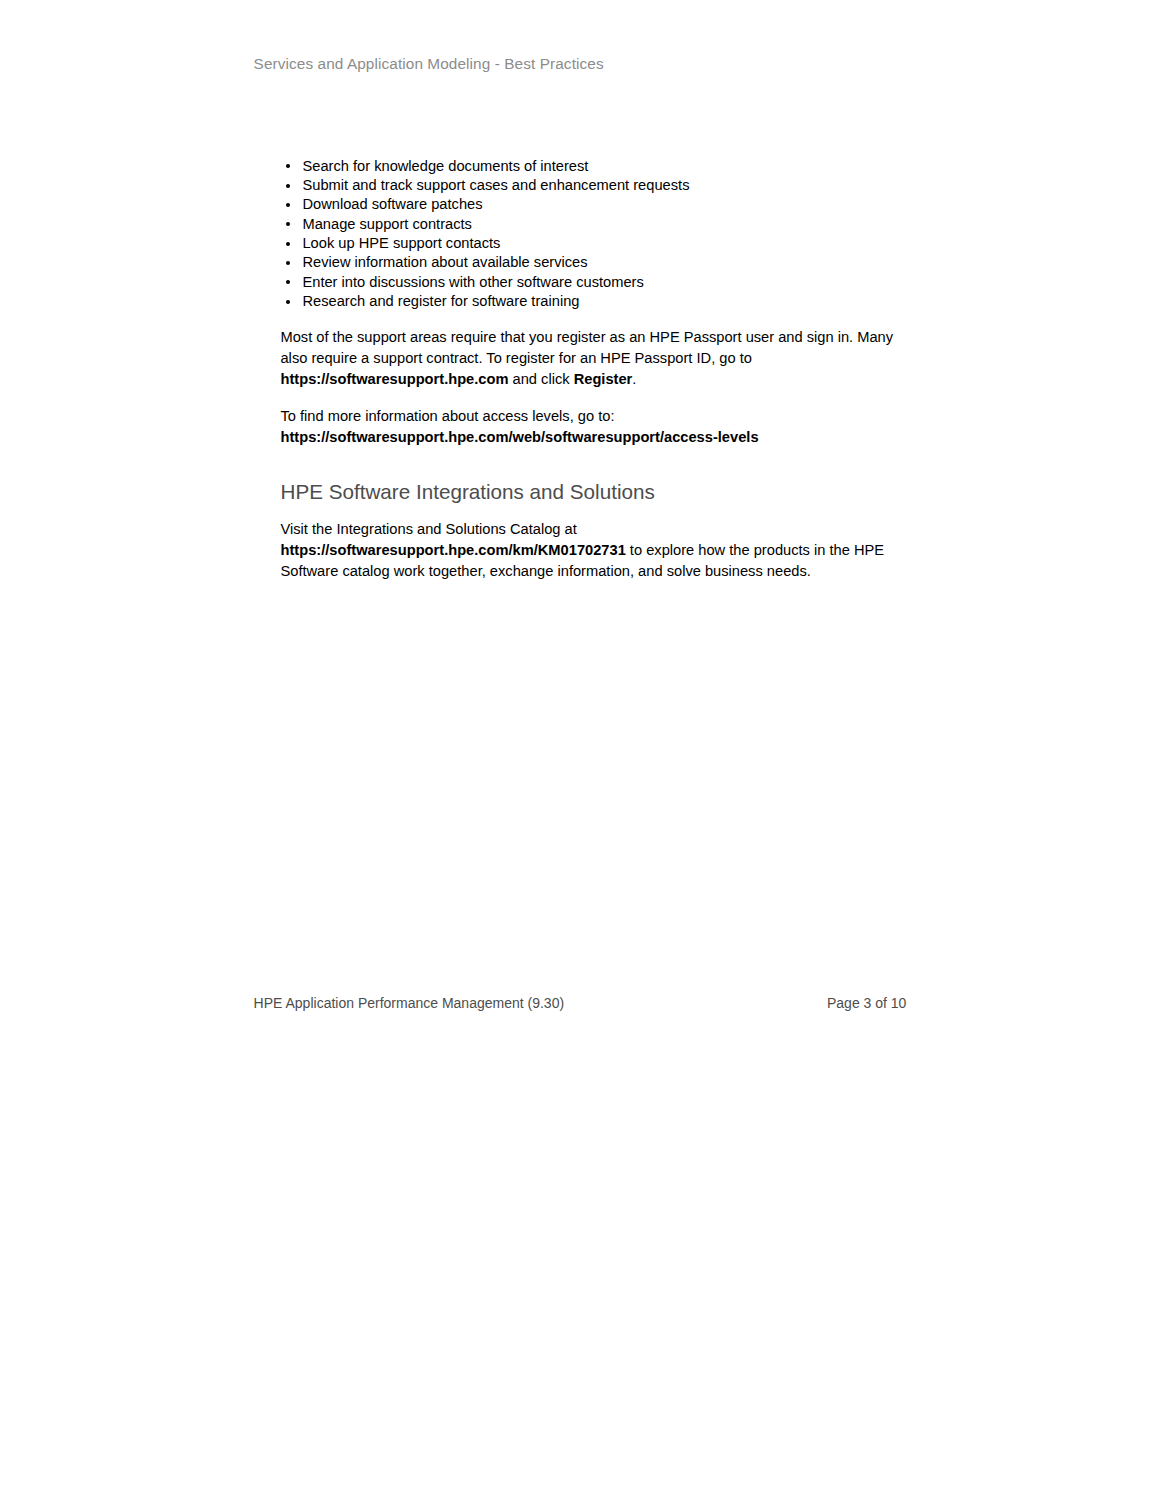Services and Application Modeling - Best Practices
Search for knowledge documents of interest
Submit and track support cases and enhancement requests
Download software patches
Manage support contracts
Look up HPE support contacts
Review information about available services
Enter into discussions with other software customers
Research and register for software training
Most of the support areas require that you register as an HPE Passport user and sign in. Many also require a support contract. To register for an HPE Passport ID, go to https://softwaresupport.hpe.com and click Register.
To find more information about access levels, go to:
https://softwaresupport.hpe.com/web/softwaresupport/access-levels
HPE Software Integrations and Solutions
Visit the Integrations and Solutions Catalog at https://softwaresupport.hpe.com/km/KM01702731 to explore how the products in the HPE Software catalog work together, exchange information, and solve business needs.
HPE Application Performance Management (9.30) Page 3 of 10